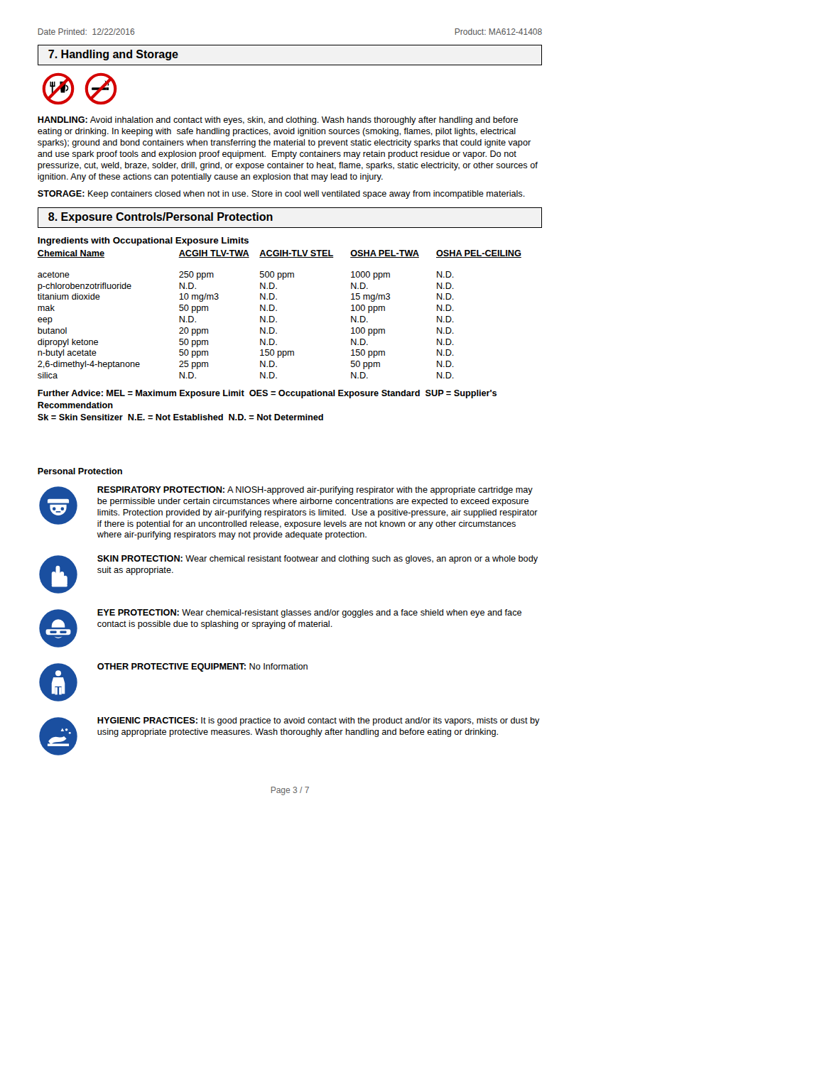Date Printed: 12/22/2016
Product: MA612-41408
7. Handling and Storage
HANDLING: Avoid inhalation and contact with eyes, skin, and clothing. Wash hands thoroughly after handling and before eating or drinking. In keeping with safe handling practices, avoid ignition sources (smoking, flames, pilot lights, electrical sparks); ground and bond containers when transferring the material to prevent static electricity sparks that could ignite vapor and use spark proof tools and explosion proof equipment. Empty containers may retain product residue or vapor. Do not pressurize, cut, weld, braze, solder, drill, grind, or expose container to heat, flame, sparks, static electricity, or other sources of ignition. Any of these actions can potentially cause an explosion that may lead to injury.
STORAGE: Keep containers closed when not in use. Store in cool well ventilated space away from incompatible materials.
8. Exposure Controls/Personal Protection
Ingredients with Occupational Exposure Limits
| Chemical Name | ACGIH TLV-TWA | ACGIH-TLV STEL | OSHA PEL-TWA | OSHA PEL-CEILING |
| --- | --- | --- | --- | --- |
| acetone | 250 ppm | 500 ppm | 1000 ppm | N.D. |
| p-chlorobenzotrifluoride | N.D. | N.D. | N.D. | N.D. |
| titanium dioxide | 10 mg/m3 | N.D. | 15 mg/m3 | N.D. |
| mak | 50 ppm | N.D. | 100 ppm | N.D. |
| eep | N.D. | N.D. | N.D. | N.D. |
| butanol | 20 ppm | N.D. | 100 ppm | N.D. |
| dipropyl ketone | 50 ppm | N.D. | N.D. | N.D. |
| n-butyl acetate | 50 ppm | 150 ppm | 150 ppm | N.D. |
| 2,6-dimethyl-4-heptanone | 25 ppm | N.D. | 50 ppm | N.D. |
| silica | N.D. | N.D. | N.D. | N.D. |
Further Advice: MEL = Maximum Exposure Limit OES = Occupational Exposure Standard SUP = Supplier's Recommendation
Sk = Skin Sensitizer N.E. = Not Established N.D. = Not Determined
Personal Protection
RESPIRATORY PROTECTION: A NIOSH-approved air-purifying respirator with the appropriate cartridge may be permissible under certain circumstances where airborne concentrations are expected to exceed exposure limits. Protection provided by air-purifying respirators is limited. Use a positive-pressure, air supplied respirator if there is potential for an uncontrolled release, exposure levels are not known or any other circumstances where air-purifying respirators may not provide adequate protection.
SKIN PROTECTION: Wear chemical resistant footwear and clothing such as gloves, an apron or a whole body suit as appropriate.
EYE PROTECTION: Wear chemical-resistant glasses and/or goggles and a face shield when eye and face contact is possible due to splashing or spraying of material.
OTHER PROTECTIVE EQUIPMENT: No Information
HYGIENIC PRACTICES: It is good practice to avoid contact with the product and/or its vapors, mists or dust by using appropriate protective measures. Wash thoroughly after handling and before eating or drinking.
Page 3 / 7